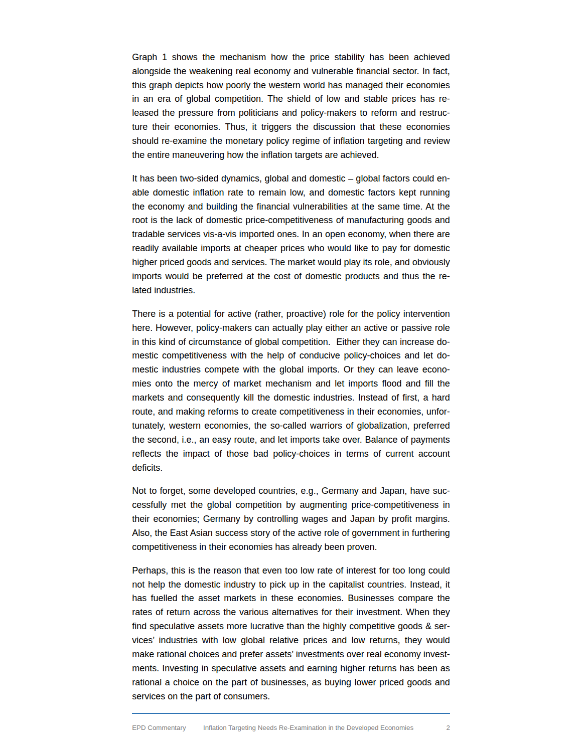Graph 1 shows the mechanism how the price stability has been achieved alongside the weakening real economy and vulnerable financial sector. In fact, this graph depicts how poorly the western world has managed their economies in an era of global competition. The shield of low and stable prices has released the pressure from politicians and policy-makers to reform and restructure their economies. Thus, it triggers the discussion that these economies should re-examine the monetary policy regime of inflation targeting and review the entire maneuvering how the inflation targets are achieved.
It has been two-sided dynamics, global and domestic – global factors could enable domestic inflation rate to remain low, and domestic factors kept running the economy and building the financial vulnerabilities at the same time. At the root is the lack of domestic price-competitiveness of manufacturing goods and tradable services vis-a-vis imported ones. In an open economy, when there are readily available imports at cheaper prices who would like to pay for domestic higher priced goods and services. The market would play its role, and obviously imports would be preferred at the cost of domestic products and thus the related industries.
There is a potential for active (rather, proactive) role for the policy intervention here. However, policy-makers can actually play either an active or passive role in this kind of circumstance of global competition. Either they can increase domestic competitiveness with the help of conducive policy-choices and let domestic industries compete with the global imports. Or they can leave economies onto the mercy of market mechanism and let imports flood and fill the markets and consequently kill the domestic industries. Instead of first, a hard route, and making reforms to create competitiveness in their economies, unfortunately, western economies, the so-called warriors of globalization, preferred the second, i.e., an easy route, and let imports take over. Balance of payments reflects the impact of those bad policy-choices in terms of current account deficits.
Not to forget, some developed countries, e.g., Germany and Japan, have successfully met the global competition by augmenting price-competitiveness in their economies; Germany by controlling wages and Japan by profit margins. Also, the East Asian success story of the active role of government in furthering competitiveness in their economies has already been proven.
Perhaps, this is the reason that even too low rate of interest for too long could not help the domestic industry to pick up in the capitalist countries. Instead, it has fuelled the asset markets in these economies. Businesses compare the rates of return across the various alternatives for their investment. When they find speculative assets more lucrative than the highly competitive goods & services’ industries with low global relative prices and low returns, they would make rational choices and prefer assets’ investments over real economy investments. Investing in speculative assets and earning higher returns has been as rational a choice on the part of businesses, as buying lower priced goods and services on the part of consumers.
EPD Commentary
Inflation Targeting Needs Re-Examination in the Developed Economies
2